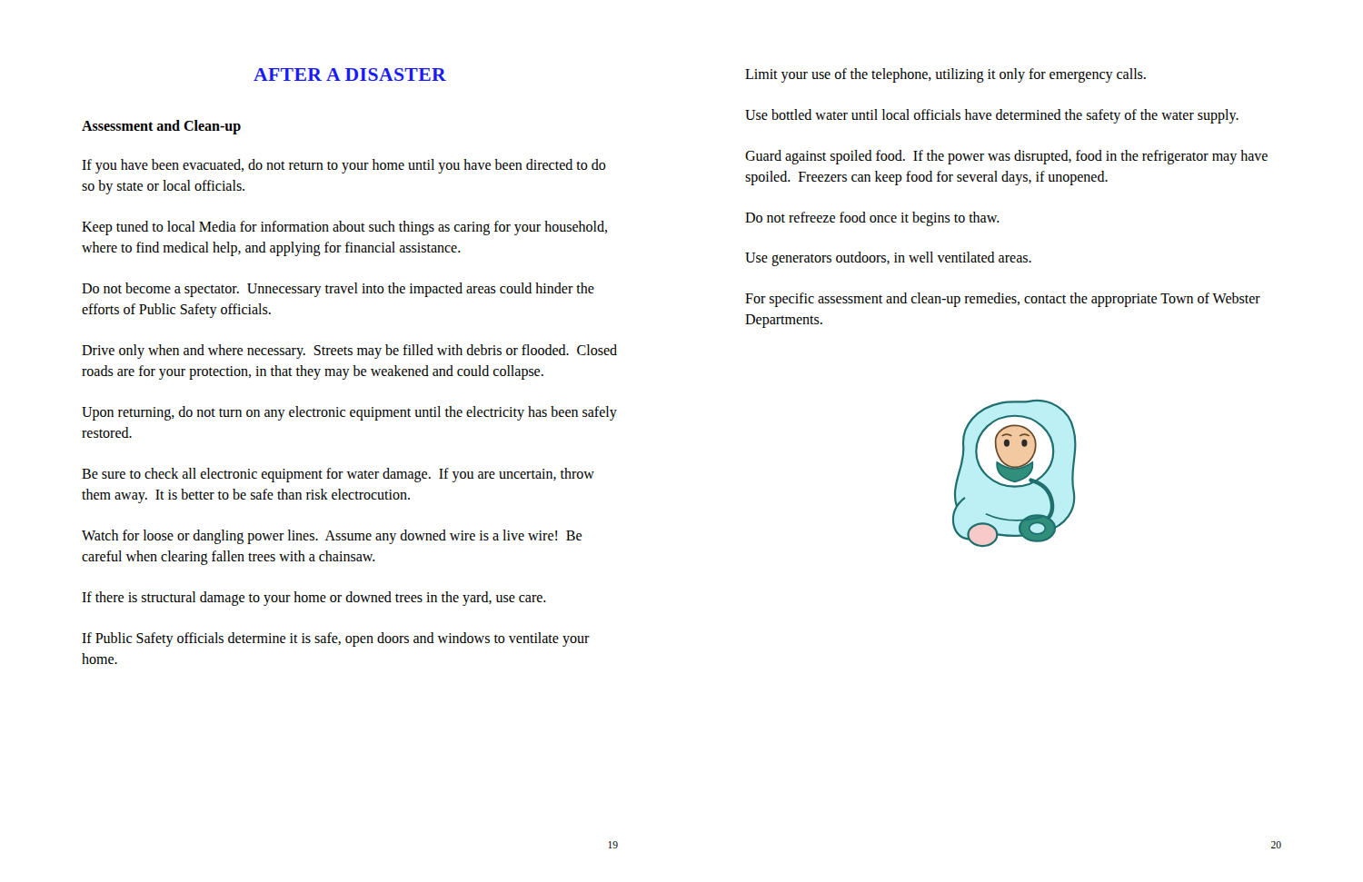AFTER A DISASTER
Assessment and Clean-up
If you have been evacuated, do not return to your home until you have been directed to do so by state or local officials.
Keep tuned to local Media for information about such things as caring for your household, where to find medical help, and applying for financial assistance.
Do not become a spectator. Unnecessary travel into the impacted areas could hinder the efforts of Public Safety officials.
Drive only when and where necessary. Streets may be filled with debris or flooded. Closed roads are for your protection, in that they may be weakened and could collapse.
Upon returning, do not turn on any electronic equipment until the electricity has been safely restored.
Be sure to check all electronic equipment for water damage. If you are uncertain, throw them away. It is better to be safe than risk electrocution.
Watch for loose or dangling power lines. Assume any downed wire is a live wire! Be careful when clearing fallen trees with a chainsaw.
If there is structural damage to your home or downed trees in the yard, use care.
If Public Safety officials determine it is safe, open doors and windows to ventilate your home.
19
Limit your use of the telephone, utilizing it only for emergency calls.
Use bottled water until local officials have determined the safety of the water supply.
Guard against spoiled food. If the power was disrupted, food in the refrigerator may have spoiled. Freezers can keep food for several days, if unopened.
Do not refreeze food once it begins to thaw.
Use generators outdoors, in well ventilated areas.
For specific assessment and clean-up remedies, contact the appropriate Town of Webster Departments.
Person in hazmat suit with respirator
20